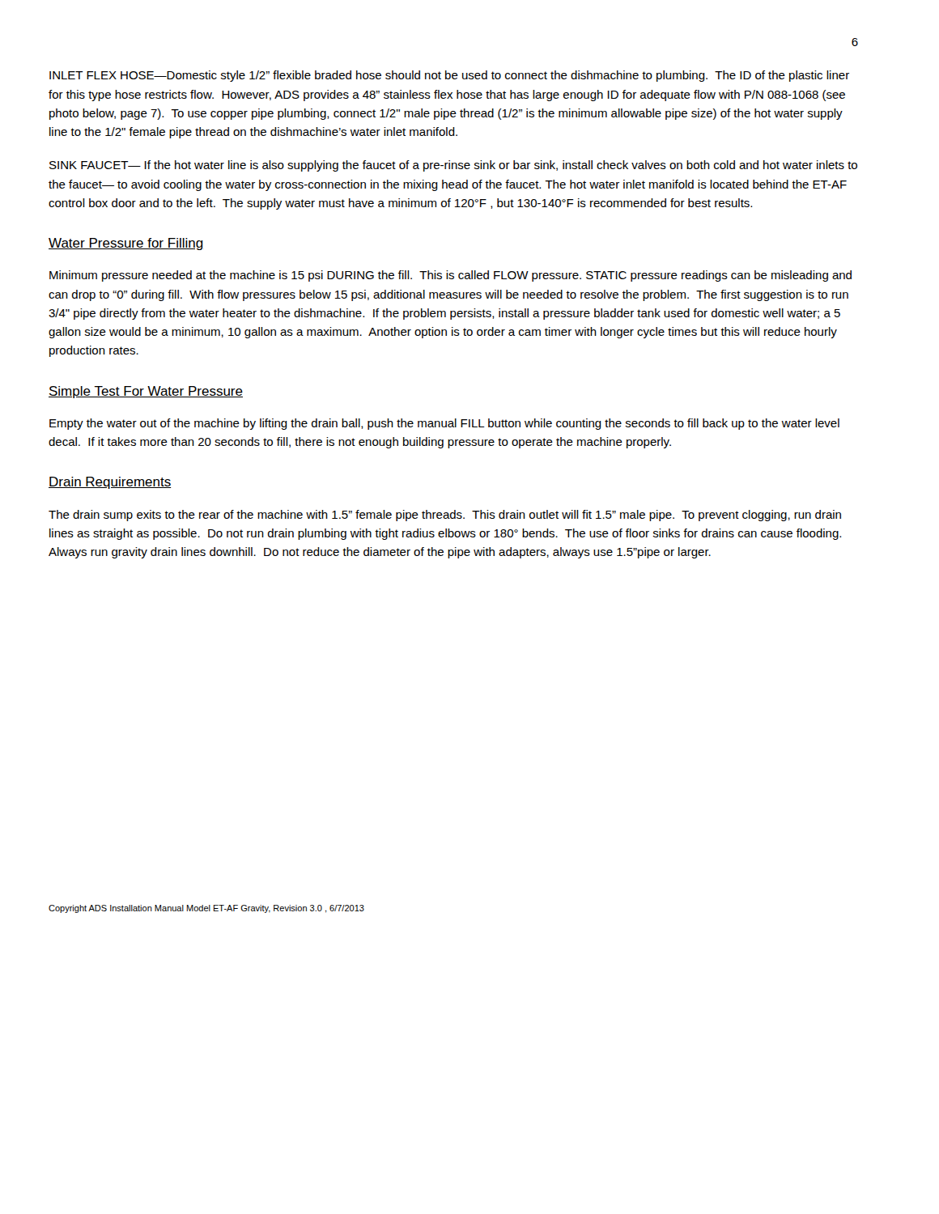6
INLET FLEX HOSE—Domestic style 1/2” flexible braded hose should not be used to connect the dishmachine to plumbing. The ID of the plastic liner for this type hose restricts flow. However, ADS provides a 48” stainless flex hose that has large enough ID for adequate flow with P/N 088-1068 (see photo below, page 7). To use copper pipe plumbing, connect 1/2" male pipe thread (1/2” is the minimum allowable pipe size) of the hot water supply line to the 1/2" female pipe thread on the dishmachine’s water inlet manifold.
SINK FAUCET— If the hot water line is also supplying the faucet of a pre-rinse sink or bar sink, install check valves on both cold and hot water inlets to the faucet— to avoid cooling the water by cross-connection in the mixing head of the faucet. The hot water inlet manifold is located behind the ET-AF control box door and to the left. The supply water must have a minimum of 120°F , but 130-140°F is recommended for best results.
Water Pressure for Filling
Minimum pressure needed at the machine is 15 psi DURING the fill. This is called FLOW pressure. STATIC pressure readings can be misleading and can drop to “0” during fill. With flow pressures below 15 psi, additional measures will be needed to resolve the problem. The first suggestion is to run 3/4" pipe directly from the water heater to the dishmachine. If the problem persists, install a pressure bladder tank used for domestic well water; a 5 gallon size would be a minimum, 10 gallon as a maximum. Another option is to order a cam timer with longer cycle times but this will reduce hourly production rates.
Simple Test For Water Pressure
Empty the water out of the machine by lifting the drain ball, push the manual FILL button while counting the seconds to fill back up to the water level decal. If it takes more than 20 seconds to fill, there is not enough building pressure to operate the machine properly.
Drain Requirements
The drain sump exits to the rear of the machine with 1.5” female pipe threads. This drain outlet will fit 1.5” male pipe. To prevent clogging, run drain lines as straight as possible. Do not run drain plumbing with tight radius elbows or 180° bends. The use of floor sinks for drains can cause flooding. Always run gravity drain lines downhill. Do not reduce the diameter of the pipe with adapters, always use 1.5”pipe or larger.
Copyright ADS Installation Manual Model ET-AF Gravity, Revision 3.0 , 6/7/2013